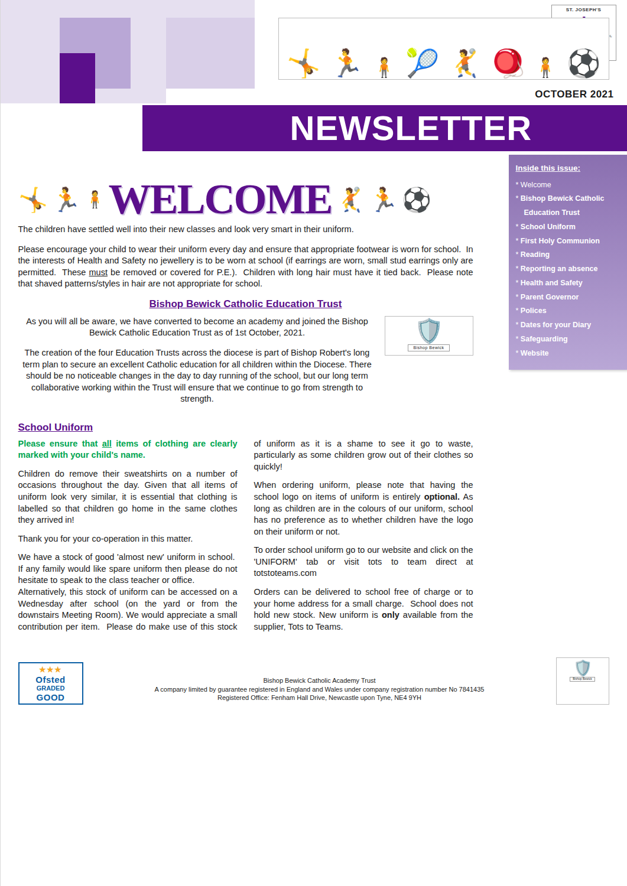ST. JOSEPH'S
✝
CATHOLIC PRIMARY SCHOOL
🤸 🏃 🧍 🎾 🤾 🪀 🧍 ⚽
OCTOBER 2021
NEWSLETTER
Inside this issue:
* Welcome
* Bishop Bewick Catholic
Education Trust
* School Uniform
* First Holy Communion
* Reading
* Reporting an absence
* Health and Safety
* Parent Governor
* Polices
* Dates for your Diary
* Safeguarding
* Website
🤸 🏃 🧍 WELCOME 🤾 🏃 ⚽
The children have settled well into their new classes and look very smart in their uniform.
Please encourage your child to wear their uniform every day and ensure that appropriate footwear is worn for school. In the interests of Health and Safety no jewellery is to be worn at school (if earrings are worn, small stud earrings only are permitted. These must be removed or covered for P.E.). Children with long hair must have it tied back. Please note that shaved patterns/styles in hair are not appropriate for school.
Bishop Bewick Catholic Education Trust
As you will all be aware, we have converted to become an academy and joined the Bishop Bewick Catholic Education Trust as of 1st October, 2021.
The creation of the four Education Trusts across the diocese is part of Bishop Robert's long term plan to secure an excellent Catholic education for all children within the Diocese. There should be no noticeable changes in the day to day running of the school, but our long term collaborative working within the Trust will ensure that we continue to go from strength to strength.
🛡️
Bishop Bewick
School Uniform
Please ensure that all items of clothing are clearly marked with your child's name.
Children do remove their sweatshirts on a number of occasions throughout the day. Given that all items of uniform look very similar, it is essential that clothing is labelled so that children go home in the same clothes they arrived in!
Thank you for your co-operation in this matter.
We have a stock of good 'almost new' uniform in school. If any family would like spare uniform then please do not hesitate to speak to the class teacher or office.
Alternatively, this stock of uniform can be accessed on a Wednesday after school (on the yard or from the downstairs Meeting Room). We would appreciate a small contribution per item. Please do make use of this stock of uniform as it is a shame to see it go to waste, particularly as some children grow out of their clothes so quickly!
When ordering uniform, please note that having the school logo on items of uniform is entirely optional. As long as children are in the colours of our uniform, school has no preference as to whether children have the logo on their uniform or not.
To order school uniform go to our website and click on the 'UNIFORM' tab or visit tots to team direct at totstoteams.com
Orders can be delivered to school free of charge or to your home address for a small charge. School does not hold new stock. New uniform is only available from the supplier, Tots to Teams.
★★★
Ofsted
GRADED
GOOD
Bishop Bewick Catholic Academy Trust
A company limited by guarantee registered in England and Wales under company registration number No 7841435
Registered Office: Fenham Hall Drive, Newcastle upon Tyne, NE4 9YH
🛡️
Bishop Bewick